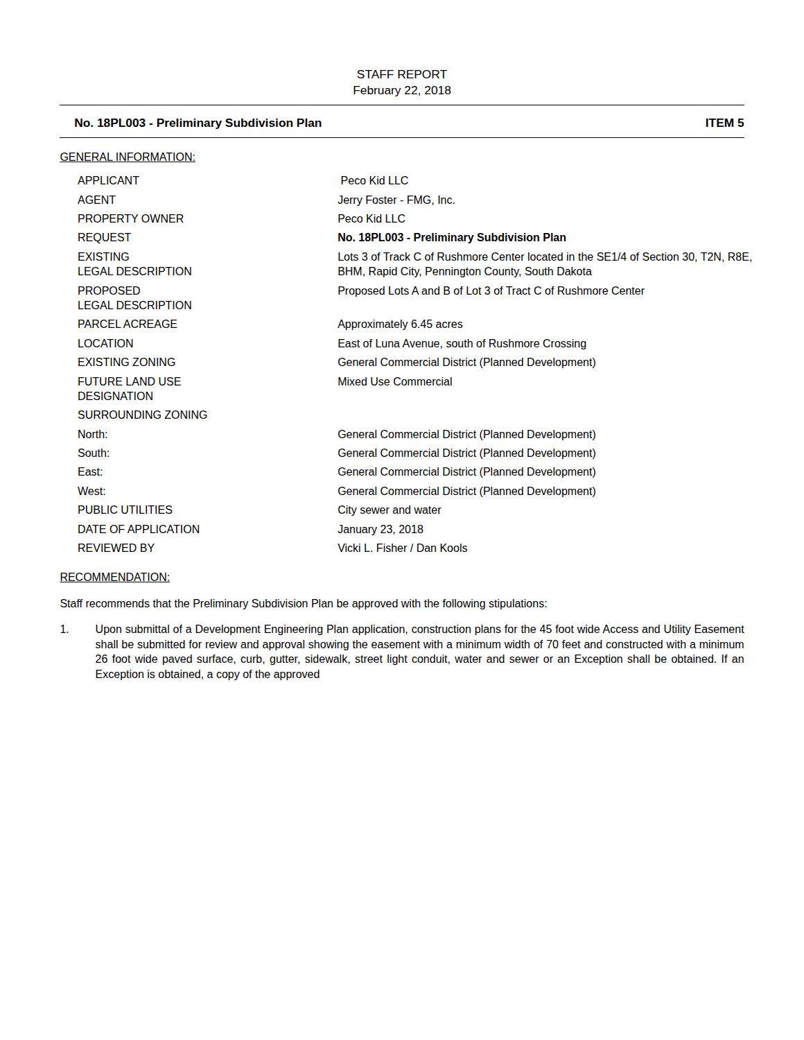STAFF REPORT February 22, 2018
No. 18PL003 - Preliminary Subdivision Plan ITEM 5
GENERAL INFORMATION:
| APPLICANT | Peco Kid LLC |
| AGENT | Jerry Foster - FMG, Inc. |
| PROPERTY OWNER | Peco Kid LLC |
| REQUEST | No. 18PL003 - Preliminary Subdivision Plan |
| EXISTING LEGAL DESCRIPTION | Lots 3 of Track C of Rushmore Center located in the SE1/4 of Section 30, T2N, R8E, BHM, Rapid City, Pennington County, South Dakota |
| PROPOSED LEGAL DESCRIPTION | Proposed Lots A and B of Lot 3 of Tract C of Rushmore Center |
| PARCEL ACREAGE | Approximately 6.45 acres |
| LOCATION | East of Luna Avenue, south of Rushmore Crossing |
| EXISTING ZONING | General Commercial District (Planned Development) |
| FUTURE LAND USE DESIGNATION | Mixed Use Commercial |
| SURROUNDING ZONING | |
| North: | General Commercial District (Planned Development) |
| South: | General Commercial District (Planned Development) |
| East: | General Commercial District (Planned Development) |
| West: | General Commercial District (Planned Development) |
| PUBLIC UTILITIES | City sewer and water |
| DATE OF APPLICATION | January 23, 2018 |
| REVIEWED BY | Vicki L. Fisher / Dan Kools |
RECOMMENDATION:
Staff recommends that the Preliminary Subdivision Plan be approved with the following stipulations:
Upon submittal of a Development Engineering Plan application, construction plans for the 45 foot wide Access and Utility Easement shall be submitted for review and approval showing the easement with a minimum width of 70 feet and constructed with a minimum 26 foot wide paved surface, curb, gutter, sidewalk, street light conduit, water and sewer or an Exception shall be obtained. If an Exception is obtained, a copy of the approved